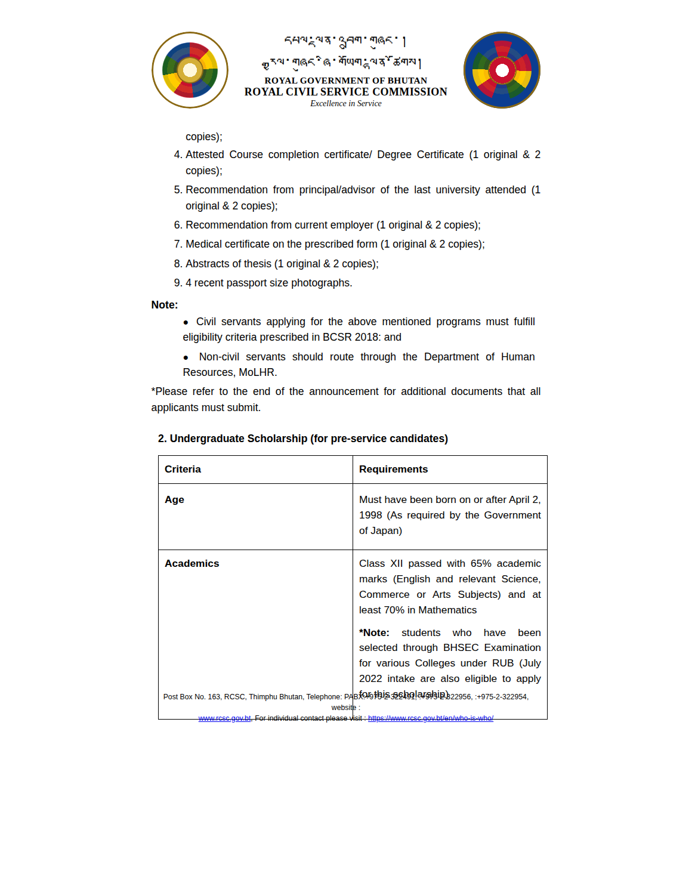དཔལ་ལྡན་འབྲུག་གཞུང་།
རྒྱལ་གཞུང་ཞི་གཡོག་ལྷན་ཚོགས།
ROYAL GOVERNMENT OF BHUTAN
ROYAL CIVIL SERVICE COMMISSION
Excellence in Service
copies);
Attested Course completion certificate/ Degree Certificate (1 original & 2 copies);
Recommendation from principal/advisor of the last university attended (1 original & 2 copies);
Recommendation from current employer (1 original & 2 copies);
Medical certificate on the prescribed form (1 original & 2 copies);
Abstracts of thesis (1 original & 2 copies);
4 recent passport size photographs.
Note:
● Civil servants applying for the above mentioned programs must fulfill eligibility criteria prescribed in BCSR 2018: and
● Non-civil servants should route through the Department of Human Resources, MoLHR.
*Please refer to the end of the announcement for additional documents that all applicants must submit.
2. Undergraduate Scholarship (for pre-service candidates)
| Criteria | Requirements |
| --- | --- |
| Age | Must have been born on or after April 2, 1998 (As required by the Government of Japan) |
| Academics | Class XII passed with 65% academic marks (English and relevant Science, Commerce or Arts Subjects) and at least 70% in Mathematics *Note: students who have been selected through BHSEC Examination for various Colleges under RUB (July 2022 intake are also eligible to apply for this scholarship) |
Post Box No. 163, RCSC, Thimphu Bhutan, Telephone: PABX:+975-2-322491, :+975-2-322956, :+975-2-322954, website :
www.rcsc.gov.bt, For individual contact please visit : https://www.rcsc.gov.bt/en/who-is-who/